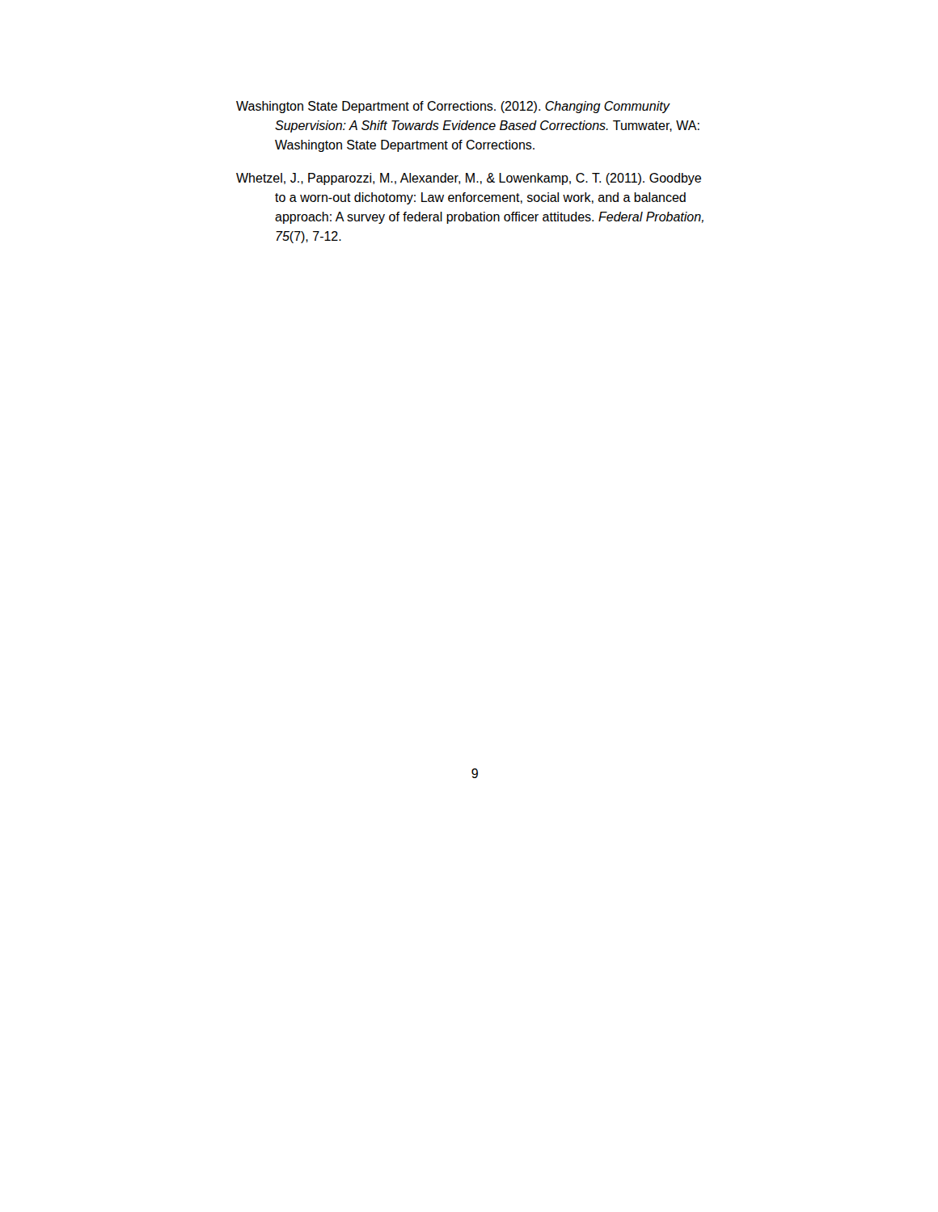Washington State Department of Corrections. (2012). Changing Community Supervision: A Shift Towards Evidence Based Corrections. Tumwater, WA: Washington State Department of Corrections.
Whetzel, J., Papparozzi, M., Alexander, M., & Lowenkamp, C. T. (2011). Goodbye to a worn-out dichotomy: Law enforcement, social work, and a balanced approach: A survey of federal probation officer attitudes. Federal Probation, 75(7), 7-12.
9